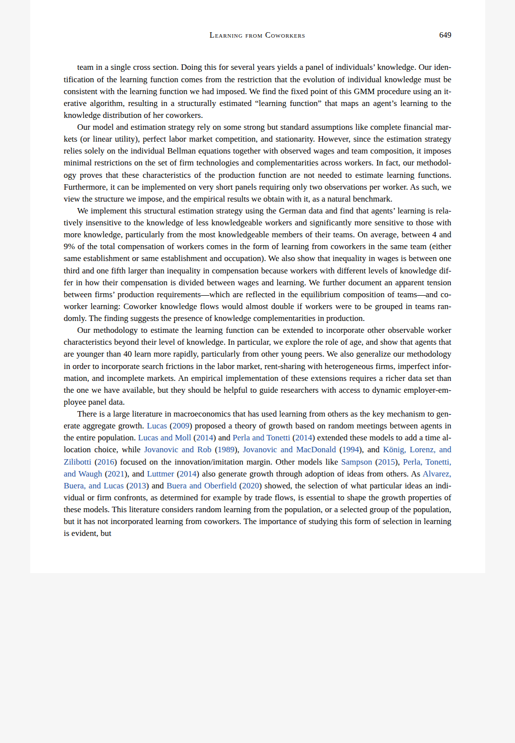Learning from Coworkers 649
team in a single cross section. Doing this for several years yields a panel of individuals’ knowledge. Our identification of the learning function comes from the restriction that the evolution of individual knowledge must be consistent with the learning function we had imposed. We find the fixed point of this GMM procedure using an iterative algorithm, resulting in a structurally estimated “learning function” that maps an agent’s learning to the knowledge distribution of her coworkers.
Our model and estimation strategy rely on some strong but standard assumptions like complete financial markets (or linear utility), perfect labor market competition, and stationarity. However, since the estimation strategy relies solely on the individual Bellman equations together with observed wages and team composition, it imposes minimal restrictions on the set of firm technologies and complementarities across workers. In fact, our methodology proves that these characteristics of the production function are not needed to estimate learning functions. Furthermore, it can be implemented on very short panels requiring only two observations per worker. As such, we view the structure we impose, and the empirical results we obtain with it, as a natural benchmark.
We implement this structural estimation strategy using the German data and find that agents’ learning is relatively insensitive to the knowledge of less knowledgeable workers and significantly more sensitive to those with more knowledge, particularly from the most knowledgeable members of their teams. On average, between 4 and 9% of the total compensation of workers comes in the form of learning from coworkers in the same team (either same establishment or same establishment and occupation). We also show that inequality in wages is between one third and one fifth larger than inequality in compensation because workers with different levels of knowledge differ in how their compensation is divided between wages and learning. We further document an apparent tension between firms’ production requirements—which are reflected in the equilibrium composition of teams—and coworker learning: Coworker knowledge flows would almost double if workers were to be grouped in teams randomly. The finding suggests the presence of knowledge complementarities in production.
Our methodology to estimate the learning function can be extended to incorporate other observable worker characteristics beyond their level of knowledge. In particular, we explore the role of age, and show that agents that are younger than 40 learn more rapidly, particularly from other young peers. We also generalize our methodology in order to incorporate search frictions in the labor market, rent-sharing with heterogeneous firms, imperfect information, and incomplete markets. An empirical implementation of these extensions requires a richer data set than the one we have available, but they should be helpful to guide researchers with access to dynamic employer-employee panel data.
There is a large literature in macroeconomics that has used learning from others as the key mechanism to generate aggregate growth. Lucas (2009) proposed a theory of growth based on random meetings between agents in the entire population. Lucas and Moll (2014) and Perla and Tonetti (2014) extended these models to add a time allocation choice, while Jovanovic and Rob (1989), Jovanovic and MacDonald (1994), and König, Lorenz, and Zilibotti (2016) focused on the innovation/imitation margin. Other models like Sampson (2015), Perla, Tonetti, and Waugh (2021), and Luttmer (2014) also generate growth through adoption of ideas from others. As Alvarez, Buera, and Lucas (2013) and Buera and Oberfield (2020) showed, the selection of what particular ideas an individual or firm confronts, as determined for example by trade flows, is essential to shape the growth properties of these models. This literature considers random learning from the population, or a selected group of the population, but it has not incorporated learning from coworkers. The importance of studying this form of selection in learning is evident, but